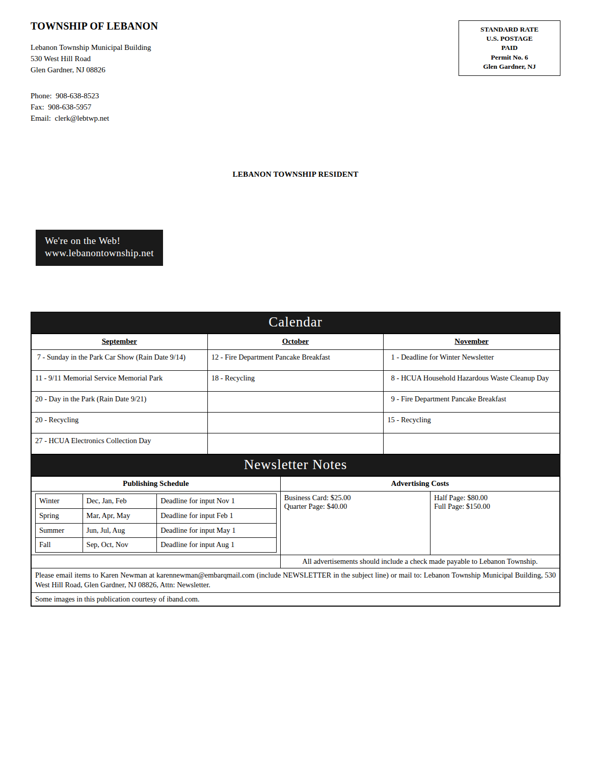TOWNSHIP OF LEBANON
Lebanon Township Municipal Building
530 West Hill Road
Glen Gardner, NJ 08826
Phone: 908-638-8523
Fax: 908-638-5957
Email: clerk@lebtwp.net
STANDARD RATE
U.S. POSTAGE
PAID
Permit No. 6
Glen Gardner, NJ
LEBANON TOWNSHIP RESIDENT
We're on the Web!
www.lebanontownship.net
Calendar
| September | October | November |
| --- | --- | --- |
| 7 - Sunday in the Park Car Show (Rain Date 9/14) | 12 - Fire Department Pancake Breakfast | 1 - Deadline for Winter Newsletter |
| 11 - 9/11 Memorial Service Memorial Park | 18 - Recycling | 8 - HCUA Household Hazardous Waste Cleanup Day |
| 20 - Day in the Park (Rain Date 9/21) | | 9 - Fire Department Pancake Breakfast |
| 20 - Recycling | | 15 - Recycling |
| 27 - HCUA Electronics Collection Day | | |
Newsletter Notes
| Publishing Schedule | Advertising Costs |
| --- | --- |
| / Winter / Dec, Jan, Feb / Deadline for input Nov 1 / / Spring / Mar, Apr, May / Deadline for input Feb 1 / / Summer / Jun, Jul, Aug / Deadline for input May 1 / / Fall / Sep, Oct, Nov / Deadline for input Aug 1 / | Business Card: $25.00 Quarter Page: $40.00 | Half Page: $80.00 Full Page: $150.00 |
| | All advertisements should include a check made payable to Lebanon Township. |
| Please email items to Karen Newman at karennewman@embarqmail.com (include NEWSLETTER in the subject line) or mail to: Lebanon Township Municipal Building, 530 West Hill Road, Glen Gardner, NJ 08826, Attn: Newsletter. |
| Some images in this publication courtesy of iband.com. |